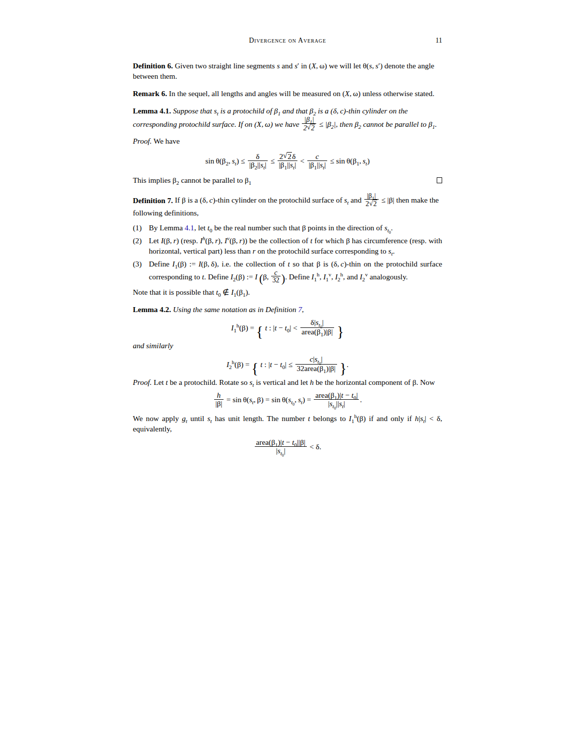11 Divergence on Average 11
Definition 6. Given two straight line segments s and s′ in (X, ω) we will let θ(s, s′) denote the angle between them.
Remark 6. In the sequel, all lengths and angles will be measured on (X, ω) unless otherwise stated.
Lemma 4.1. Suppose that st is a protochild of β1 and that β2 is a (δ, c)-thin cylinder on the corresponding protochild surface. If on (X, ω) we have |β1|22 ≤ |β2|, then β2 cannot be parallel to β1.
Proof. We have sin θ(β2, st) ≤ δ|β2||st| ≤ 22δ|β1||st| < c|β1||st| ≤ sin θ(β1, st)
This implies β2 cannot be parallel to β1
Definition 7. If β is a (δ, c)-thin cylinder on the protochild surface of st and |β1|22 ≤ |β| then make the following definitions,
(1) By Lemma 4.1, let t0 be the real number such that β points in the direction of st0.
(2) Let I(β, r) (resp. Ih(β, r), Iv(β, r)) be the collection of t for which β has circumference (resp. with horizontal, vertical part) less than r on the protochild surface corresponding to st.
(3) Define I1(β) := I(β, δ), i.e. the collection of t so that β is (δ, c)-thin on the protochild surface corresponding to t. Define I2(β) := I (β, c 32). Define I1h, I1v, I2h, and I2v analogously.
Note that it is possible that t0 ∉ I1(β1).
Lemma 4.2. Using the same notation as in Definition 7,
I1h(β) = { t : |t − t0| < δ|st0|area(β1)|β| }
and similarly
I2h(β) = { t : |t − t0| ≤ c|st0|32area(β1)|β| }.
Proof. Let t be a protochild. Rotate so st is vertical and let h be the horizontal component of β. Now h|β| = sin θ(st, β) = sin θ(st0, st) = area(β1)|t − t0||st0||st|.
We now apply gt until st has unit length. The number t belongs to I1h(β) if and only if h|st| < δ, equivalently,
area(β1)|t − t0||β||st0| < δ.